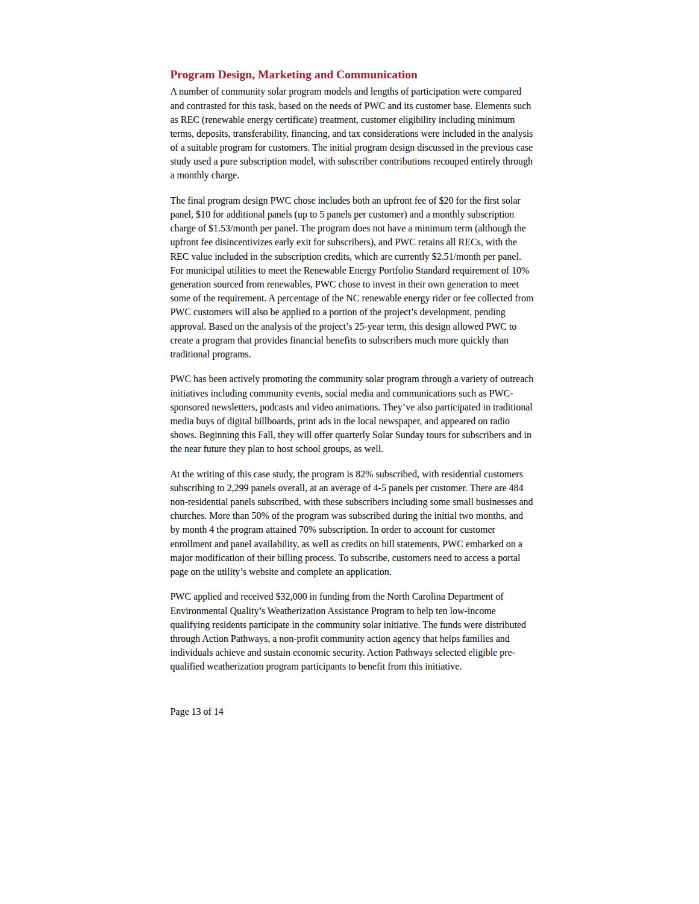Program Design, Marketing and Communication
A number of community solar program models and lengths of participation were compared and contrasted for this task, based on the needs of PWC and its customer base. Elements such as REC (renewable energy certificate) treatment, customer eligibility including minimum terms, deposits, transferability, financing, and tax considerations were included in the analysis of a suitable program for customers. The initial program design discussed in the previous case study used a pure subscription model, with subscriber contributions recouped entirely through a monthly charge.
The final program design PWC chose includes both an upfront fee of $20 for the first solar panel, $10 for additional panels (up to 5 panels per customer) and a monthly subscription charge of $1.53/month per panel. The program does not have a minimum term (although the upfront fee disincentivizes early exit for subscribers), and PWC retains all RECs, with the REC value included in the subscription credits, which are currently $2.51/month per panel. For municipal utilities to meet the Renewable Energy Portfolio Standard requirement of 10% generation sourced from renewables, PWC chose to invest in their own generation to meet some of the requirement. A percentage of the NC renewable energy rider or fee collected from PWC customers will also be applied to a portion of the project’s development, pending approval. Based on the analysis of the project’s 25-year term, this design allowed PWC to create a program that provides financial benefits to subscribers much more quickly than traditional programs.
PWC has been actively promoting the community solar program through a variety of outreach initiatives including community events, social media and communications such as PWC-sponsored newsletters, podcasts and video animations. They’ve also participated in traditional media buys of digital billboards, print ads in the local newspaper, and appeared on radio shows. Beginning this Fall, they will offer quarterly Solar Sunday tours for subscribers and in the near future they plan to host school groups, as well.
At the writing of this case study, the program is 82% subscribed, with residential customers subscribing to 2,299 panels overall, at an average of 4-5 panels per customer. There are 484 non-residential panels subscribed, with these subscribers including some small businesses and churches. More than 50% of the program was subscribed during the initial two months, and by month 4 the program attained 70% subscription. In order to account for customer enrollment and panel availability, as well as credits on bill statements, PWC embarked on a major modification of their billing process. To subscribe, customers need to access a portal page on the utility’s website and complete an application.
PWC applied and received $32,000 in funding from the North Carolina Department of Environmental Quality’s Weatherization Assistance Program to help ten low-income qualifying residents participate in the community solar initiative. The funds were distributed through Action Pathways, a non-profit community action agency that helps families and individuals achieve and sustain economic security. Action Pathways selected eligible pre-qualified weatherization program participants to benefit from this initiative.
Page 13 of 14